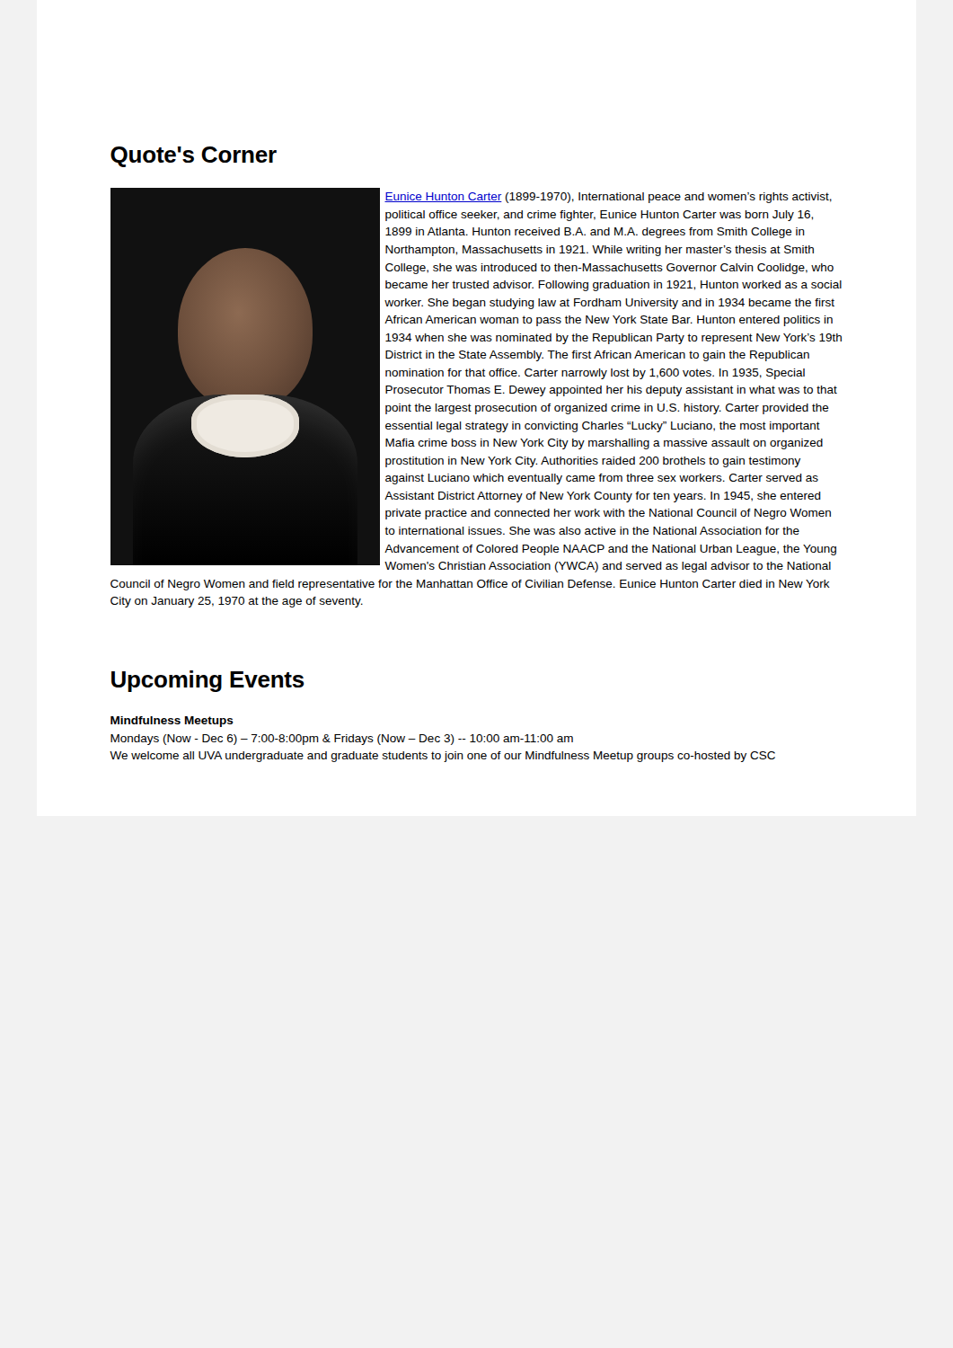Quote's Corner
Eunice Hunton Carter (1899-1970), International peace and women’s rights activist, political office seeker, and crime fighter, Eunice Hunton Carter was born July 16, 1899 in Atlanta. Hunton received B.A. and M.A. degrees from Smith College in Northampton, Massachusetts in 1921. While writing her master’s thesis at Smith College, she was introduced to then-Massachusetts Governor Calvin Coolidge, who became her trusted advisor. Following graduation in 1921, Hunton worked as a social worker. She began studying law at Fordham University and in 1934 became the first African American woman to pass the New York State Bar. Hunton entered politics in 1934 when she was nominated by the Republican Party to represent New York’s 19th District in the State Assembly. The first African American to gain the Republican nomination for that office. Carter narrowly lost by 1,600 votes. In 1935, Special Prosecutor Thomas E. Dewey appointed her his deputy assistant in what was to that point the largest prosecution of organized crime in U.S. history. Carter provided the essential legal strategy in convicting Charles “Lucky” Luciano, the most important Mafia crime boss in New York City by marshalling a massive assault on organized prostitution in New York City. Authorities raided 200 brothels to gain testimony against Luciano which eventually came from three sex workers. Carter served as Assistant District Attorney of New York County for ten years. In 1945, she entered private practice and connected her work with the National Council of Negro Women to international issues. She was also active in the National Association for the Advancement of Colored People NAACP and the National Urban League, the Young Women's Christian Association (YWCA) and served as legal advisor to the National Council of Negro Women and field representative for the Manhattan Office of Civilian Defense. Eunice Hunton Carter died in New York City on January 25, 1970 at the age of seventy.
Upcoming Events
Mindfulness Meetups
Mondays (Now - Dec 6) – 7:00-8:00pm & Fridays (Now – Dec 3) -- 10:00 am-11:00 am
We welcome all UVA undergraduate and graduate students to join one of our Mindfulness Meetup groups co-hosted by CSC